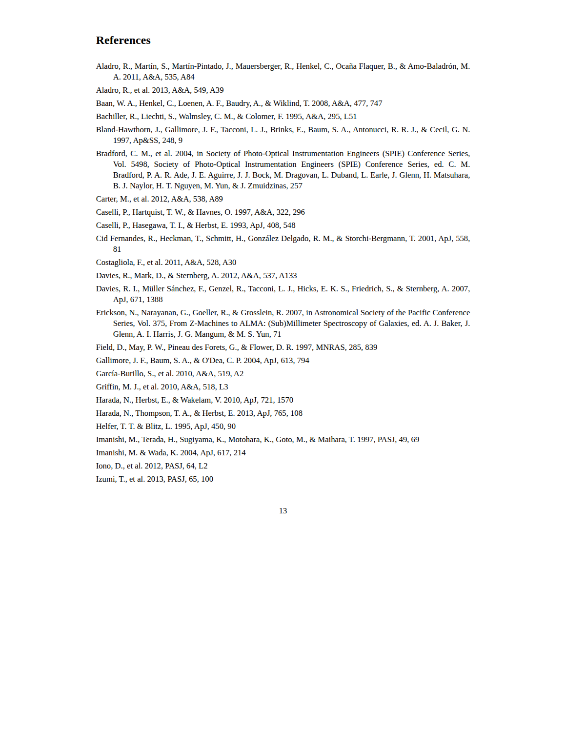References
Aladro, R., Martín, S., Martín-Pintado, J., Mauersberger, R., Henkel, C., Ocaña Flaquer, B., & Amo-Baladrón, M. A. 2011, A&A, 535, A84
Aladro, R., et al. 2013, A&A, 549, A39
Baan, W. A., Henkel, C., Loenen, A. F., Baudry, A., & Wiklind, T. 2008, A&A, 477, 747
Bachiller, R., Liechti, S., Walmsley, C. M., & Colomer, F. 1995, A&A, 295, L51
Bland-Hawthorn, J., Gallimore, J. F., Tacconi, L. J., Brinks, E., Baum, S. A., Antonucci, R. R. J., & Cecil, G. N. 1997, Ap&SS, 248, 9
Bradford, C. M., et al. 2004, in Society of Photo-Optical Instrumentation Engineers (SPIE) Conference Series, Vol. 5498, Society of Photo-Optical Instrumentation Engineers (SPIE) Conference Series, ed. C. M. Bradford, P. A. R. Ade, J. E. Aguirre, J. J. Bock, M. Dragovan, L. Duband, L. Earle, J. Glenn, H. Matsuhara, B. J. Naylor, H. T. Nguyen, M. Yun, & J. Zmuidzinas, 257
Carter, M., et al. 2012, A&A, 538, A89
Caselli, P., Hartquist, T. W., & Havnes, O. 1997, A&A, 322, 296
Caselli, P., Hasegawa, T. I., & Herbst, E. 1993, ApJ, 408, 548
Cid Fernandes, R., Heckman, T., Schmitt, H., González Delgado, R. M., & Storchi-Bergmann, T. 2001, ApJ, 558, 81
Costagliola, F., et al. 2011, A&A, 528, A30
Davies, R., Mark, D., & Sternberg, A. 2012, A&A, 537, A133
Davies, R. I., Müller Sánchez, F., Genzel, R., Tacconi, L. J., Hicks, E. K. S., Friedrich, S., & Sternberg, A. 2007, ApJ, 671, 1388
Erickson, N., Narayanan, G., Goeller, R., & Grosslein, R. 2007, in Astronomical Society of the Pacific Conference Series, Vol. 375, From Z-Machines to ALMA: (Sub)Millimeter Spectroscopy of Galaxies, ed. A. J. Baker, J. Glenn, A. I. Harris, J. G. Mangum, & M. S. Yun, 71
Field, D., May, P. W., Pineau des Forets, G., & Flower, D. R. 1997, MNRAS, 285, 839
Gallimore, J. F., Baum, S. A., & O'Dea, C. P. 2004, ApJ, 613, 794
García-Burillo, S., et al. 2010, A&A, 519, A2
Griffin, M. J., et al. 2010, A&A, 518, L3
Harada, N., Herbst, E., & Wakelam, V. 2010, ApJ, 721, 1570
Harada, N., Thompson, T. A., & Herbst, E. 2013, ApJ, 765, 108
Helfer, T. T. & Blitz, L. 1995, ApJ, 450, 90
Imanishi, M., Terada, H., Sugiyama, K., Motohara, K., Goto, M., & Maihara, T. 1997, PASJ, 49, 69
Imanishi, M. & Wada, K. 2004, ApJ, 617, 214
Iono, D., et al. 2012, PASJ, 64, L2
Izumi, T., et al. 2013, PASJ, 65, 100
13